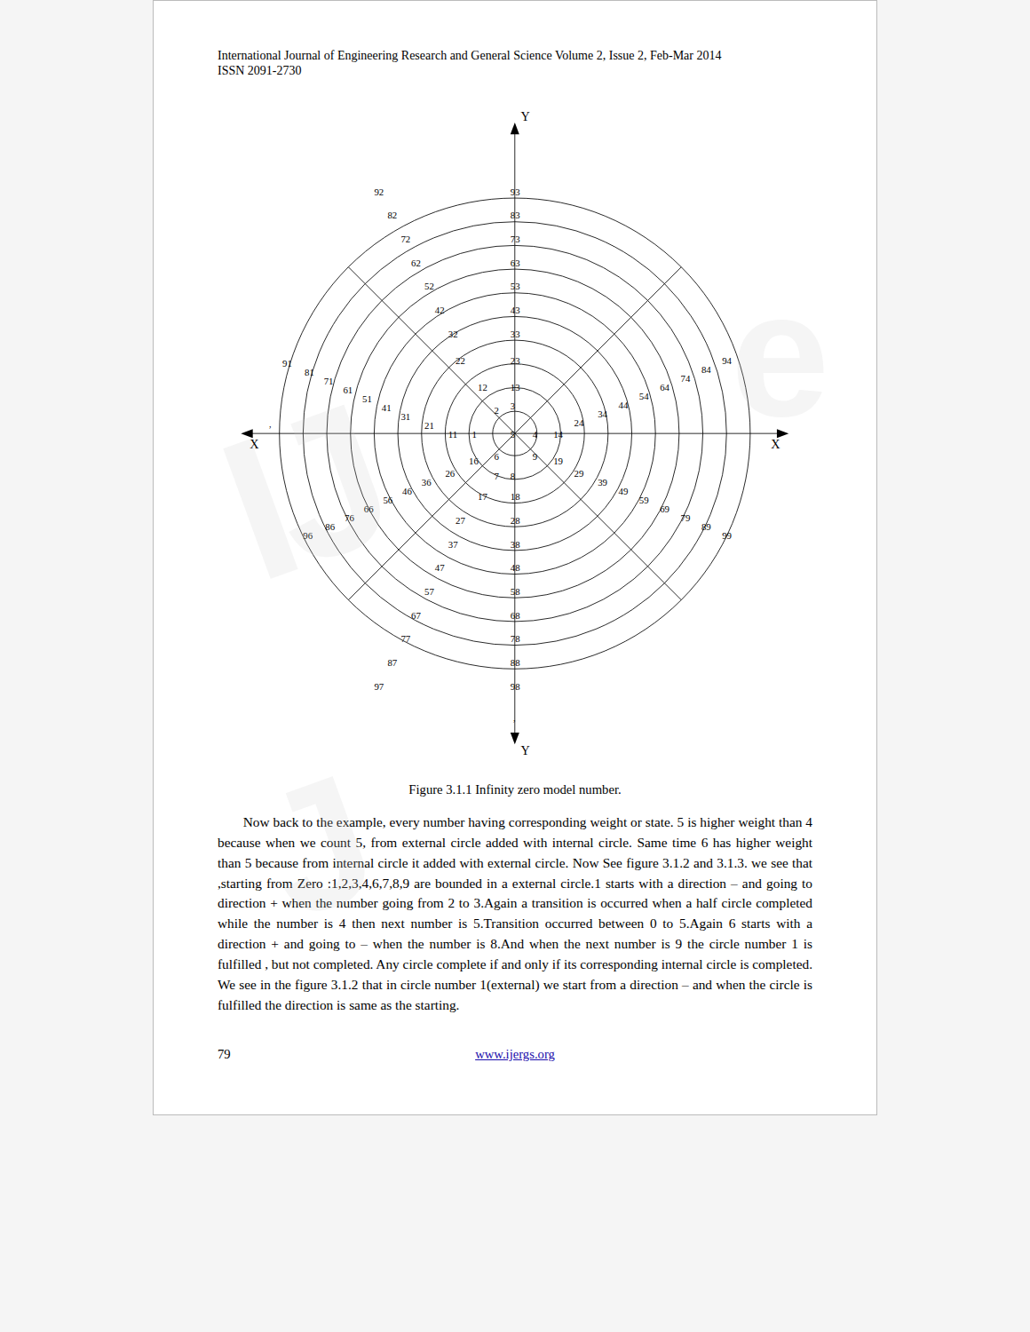International Journal of Engineering Research and General Science Volume 2, Issue 2, Feb-Mar 2014 ISSN 2091-2730
IJ
e
J
Infinity zero model number Concentric circles centered on the number 5, with numbers arranged radially; X and Y axes drawn through the center with labels X, X prime, Y, Y prime. Y Y , X X , 5 1 2 3 4 6 7 8 9 11 12 13 14 16 17 18 19 21 22 23 24 26 27 28 29 31 32 33 34 36 37 38 39 41 42 43 44 46 47 48 49 51 52 53 54 56 57 58 59 61 62 63 64 66 67 68 69 71 72 73 74 76 77 78 79 81 82 83 84 86 87 88 89 91 92 93 94 96 97 98 99
Figure 3.1.1 Infinity zero model number.
Now back to the example, every number having corresponding weight or state. 5 is higher weight than 4 because when we count 5, from external circle added with internal circle. Same time 6 has higher weight than 5 because from internal circle it added with external circle. Now See figure 3.1.2 and 3.1.3. we see that ,starting from Zero :1,2,3,4,6,7,8,9 are bounded in a external circle.1 starts with a direction – and going to direction + when the number going from 2 to 3.Again a transition is occurred when a half circle completed while the number is 4 then next number is 5.Transition occurred between 0 to 5.Again 6 starts with a direction + and going to – when the number is 8.And when the next number is 9 the circle number 1 is fulfilled , but not completed. Any circle complete if and only if its corresponding internal circle is completed. We see in the figure 3.1.2 that in circle number 1(external) we start from a direction – and when the circle is fulfilled the direction is same as the starting.
79
www.ijergs.org